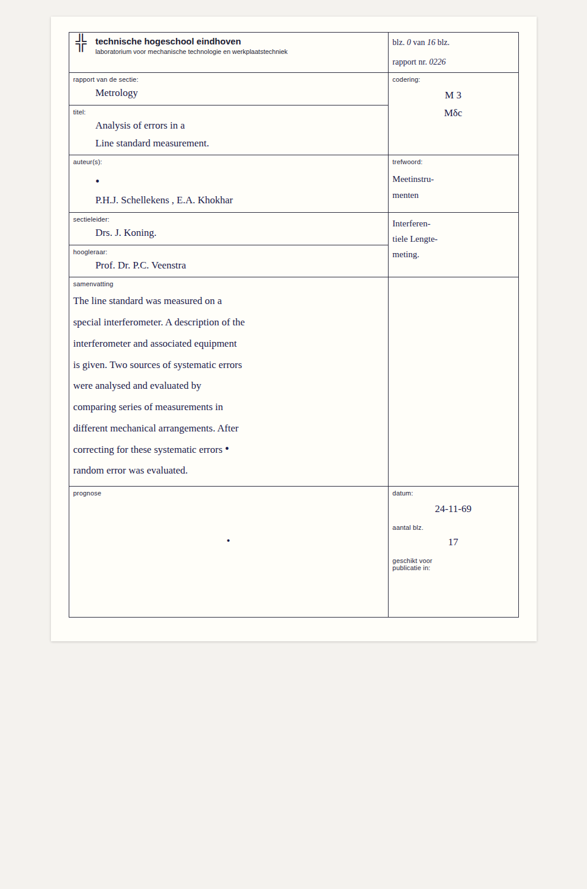| ╬ technische hogeschool eindhoven laboratorium voor mechanische technologie en werkplaatstechniek | blz. 0 van 16 blz. rapport nr. 0226 |
| rapport van de sectie: Metrology | codering: M 3 Mδc |
| titel: Analysis of errors in a Line standard measurement. |
| auteur(s): • P.H.J. Schellekens , E.A. Khokhar | trefwoord: Meetinstru‑ menten |
| sectieleider: Drs. J. Koning. | Interferen‑ tiele Lengte‑ meting. |
| hoogleraar: Prof. Dr. P.C. Veenstra |
| samenvatting The line standard was measured on a special interferometer. A description of the interferometer and associated equipment is given. Two sources of systematic errors were analysed and evaluated by comparing series of measurements in different mechanical arrangements. After correcting for these systematic errors • random error was evaluated. | |
| prognose • | datum: 24-11-69 aantal blz. 17 geschikt voor publicatie in: |